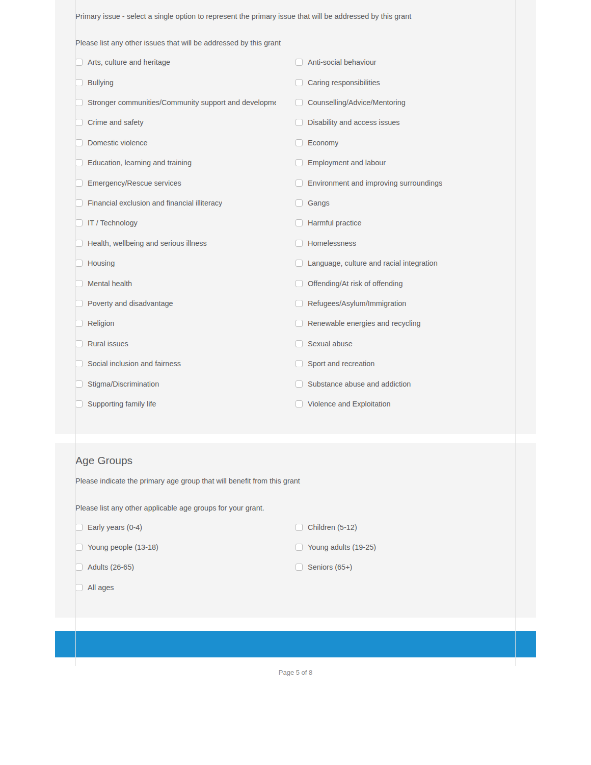Primary issue - select a single option to represent the primary issue that will be addressed by this grant
Please list any other issues that will be addressed by this grant
Arts, culture and heritage
Anti-social behaviour
Bullying
Caring responsibilities
Stronger communities/Community support and development
Counselling/Advice/Mentoring
Crime and safety
Disability and access issues
Domestic violence
Economy
Education, learning and training
Employment and labour
Emergency/Rescue services
Environment and improving surroundings
Financial exclusion and financial illiteracy
Gangs
IT / Technology
Harmful practice
Health, wellbeing and serious illness
Homelessness
Housing
Language, culture and racial integration
Mental health
Offending/At risk of offending
Poverty and disadvantage
Refugees/Asylum/Immigration
Religion
Renewable energies and recycling
Rural issues
Sexual abuse
Social inclusion and fairness
Sport and recreation
Stigma/Discrimination
Substance abuse and addiction
Supporting family life
Violence and Exploitation
Age Groups
Please indicate the primary age group that will benefit from this grant
Please list any other applicable age groups for your grant.
Early years (0-4)
Children (5-12)
Young people (13-18)
Young adults (19-25)
Adults (26-65)
Seniors (65+)
All ages
Page 5 of 8